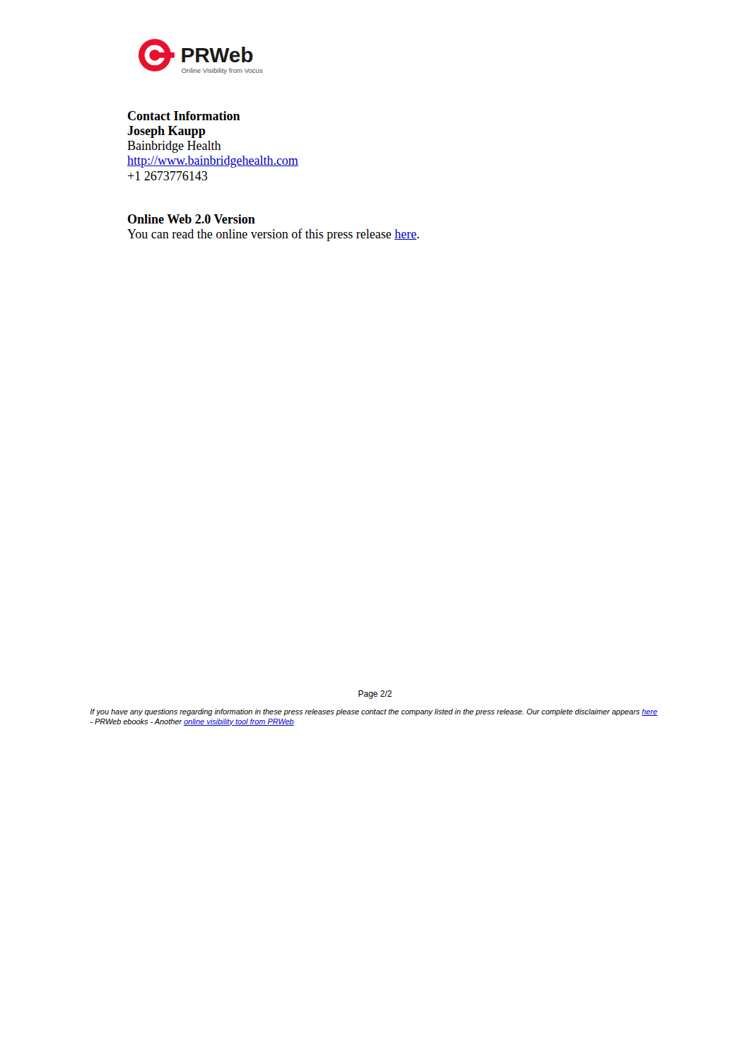PRWeb Online Visibility from Vocus
Contact Information
Joseph Kaupp
Bainbridge Health
http://www.bainbridgehealth.com
+1 2673776143
Online Web 2.0 Version
You can read the online version of this press release here.
Page 2/2
If you have any questions regarding information in these press releases please contact the company listed in the press release. Our complete disclaimer appears here - PRWeb ebooks - Another online visibility tool from PRWeb